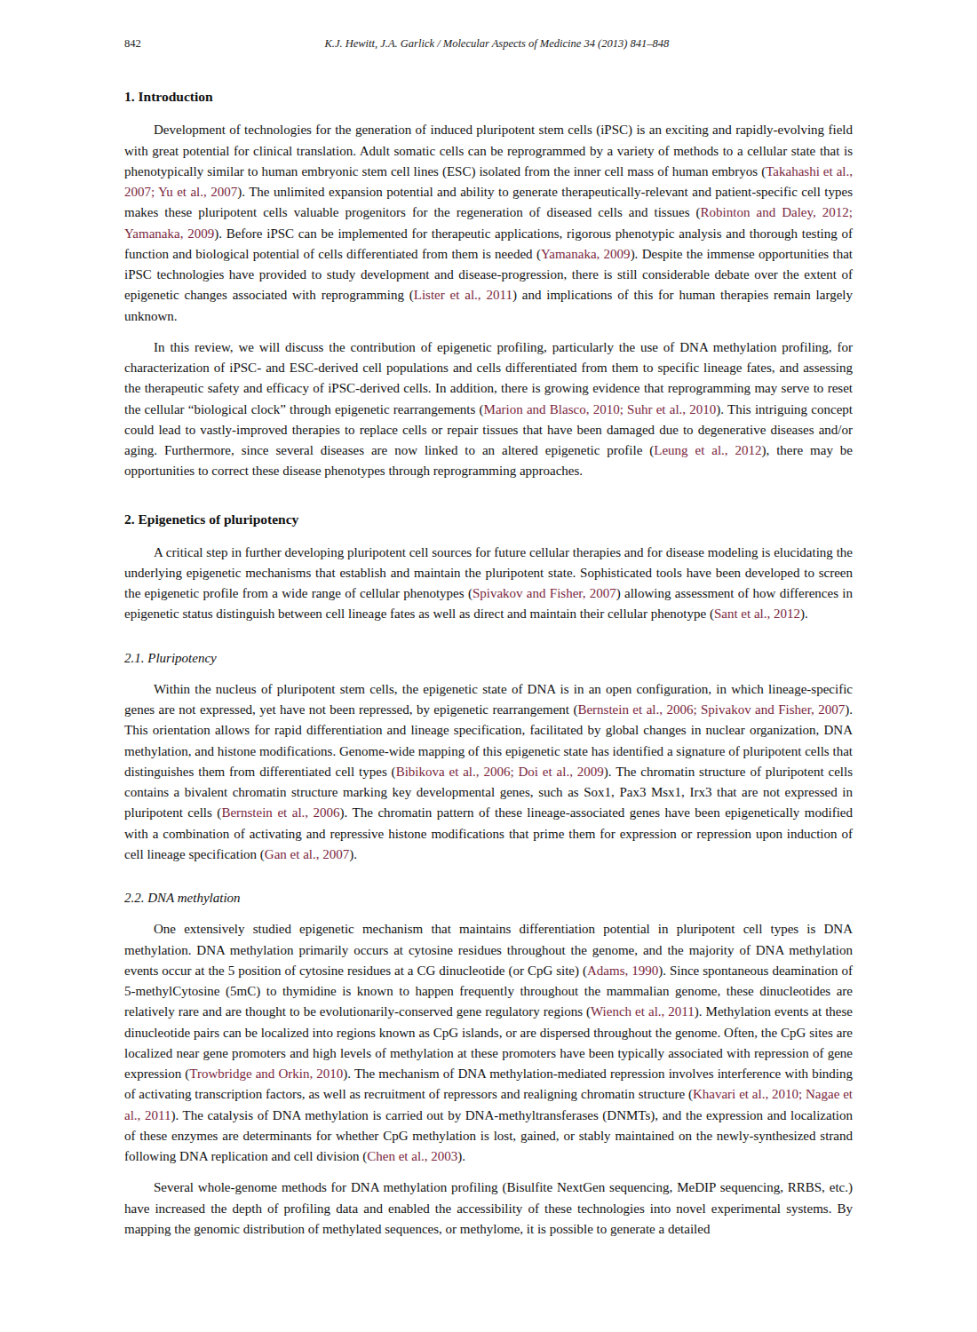842 K.J. Hewitt, J.A. Garlick / Molecular Aspects of Medicine 34 (2013) 841–848
1. Introduction
Development of technologies for the generation of induced pluripotent stem cells (iPSC) is an exciting and rapidly-evolving field with great potential for clinical translation. Adult somatic cells can be reprogrammed by a variety of methods to a cellular state that is phenotypically similar to human embryonic stem cell lines (ESC) isolated from the inner cell mass of human embryos (Takahashi et al., 2007; Yu et al., 2007). The unlimited expansion potential and ability to generate therapeutically-relevant and patient-specific cell types makes these pluripotent cells valuable progenitors for the regeneration of diseased cells and tissues (Robinton and Daley, 2012; Yamanaka, 2009). Before iPSC can be implemented for therapeutic applications, rigorous phenotypic analysis and thorough testing of function and biological potential of cells differentiated from them is needed (Yamanaka, 2009). Despite the immense opportunities that iPSC technologies have provided to study development and disease-progression, there is still considerable debate over the extent of epigenetic changes associated with reprogramming (Lister et al., 2011) and implications of this for human therapies remain largely unknown.
In this review, we will discuss the contribution of epigenetic profiling, particularly the use of DNA methylation profiling, for characterization of iPSC- and ESC-derived cell populations and cells differentiated from them to specific lineage fates, and assessing the therapeutic safety and efficacy of iPSC-derived cells. In addition, there is growing evidence that reprogramming may serve to reset the cellular “biological clock” through epigenetic rearrangements (Marion and Blasco, 2010; Suhr et al., 2010). This intriguing concept could lead to vastly-improved therapies to replace cells or repair tissues that have been damaged due to degenerative diseases and/or aging. Furthermore, since several diseases are now linked to an altered epigenetic profile (Leung et al., 2012), there may be opportunities to correct these disease phenotypes through reprogramming approaches.
2. Epigenetics of pluripotency
A critical step in further developing pluripotent cell sources for future cellular therapies and for disease modeling is elucidating the underlying epigenetic mechanisms that establish and maintain the pluripotent state. Sophisticated tools have been developed to screen the epigenetic profile from a wide range of cellular phenotypes (Spivakov and Fisher, 2007) allowing assessment of how differences in epigenetic status distinguish between cell lineage fates as well as direct and maintain their cellular phenotype (Sant et al., 2012).
2.1. Pluripotency
Within the nucleus of pluripotent stem cells, the epigenetic state of DNA is in an open configuration, in which lineage-specific genes are not expressed, yet have not been repressed, by epigenetic rearrangement (Bernstein et al., 2006; Spivakov and Fisher, 2007). This orientation allows for rapid differentiation and lineage specification, facilitated by global changes in nuclear organization, DNA methylation, and histone modifications. Genome-wide mapping of this epigenetic state has identified a signature of pluripotent cells that distinguishes them from differentiated cell types (Bibikova et al., 2006; Doi et al., 2009). The chromatin structure of pluripotent cells contains a bivalent chromatin structure marking key developmental genes, such as Sox1, Pax3 Msx1, Irx3 that are not expressed in pluripotent cells (Bernstein et al., 2006). The chromatin pattern of these lineage-associated genes have been epigenetically modified with a combination of activating and repressive histone modifications that prime them for expression or repression upon induction of cell lineage specification (Gan et al., 2007).
2.2. DNA methylation
One extensively studied epigenetic mechanism that maintains differentiation potential in pluripotent cell types is DNA methylation. DNA methylation primarily occurs at cytosine residues throughout the genome, and the majority of DNA methylation events occur at the 5 position of cytosine residues at a CG dinucleotide (or CpG site) (Adams, 1990). Since spontaneous deamination of 5-methylCytosine (5mC) to thymidine is known to happen frequently throughout the mammalian genome, these dinucleotides are relatively rare and are thought to be evolutionarily-conserved gene regulatory regions (Wiench et al., 2011). Methylation events at these dinucleotide pairs can be localized into regions known as CpG islands, or are dispersed throughout the genome. Often, the CpG sites are localized near gene promoters and high levels of methylation at these promoters have been typically associated with repression of gene expression (Trowbridge and Orkin, 2010). The mechanism of DNA methylation-mediated repression involves interference with binding of activating transcription factors, as well as recruitment of repressors and realigning chromatin structure (Khavari et al., 2010; Nagae et al., 2011). The catalysis of DNA methylation is carried out by DNA-methyltransferases (DNMTs), and the expression and localization of these enzymes are determinants for whether CpG methylation is lost, gained, or stably maintained on the newly-synthesized strand following DNA replication and cell division (Chen et al., 2003).
Several whole-genome methods for DNA methylation profiling (Bisulfite NextGen sequencing, MeDIP sequencing, RRBS, etc.) have increased the depth of profiling data and enabled the accessibility of these technologies into novel experimental systems. By mapping the genomic distribution of methylated sequences, or methylome, it is possible to generate a detailed